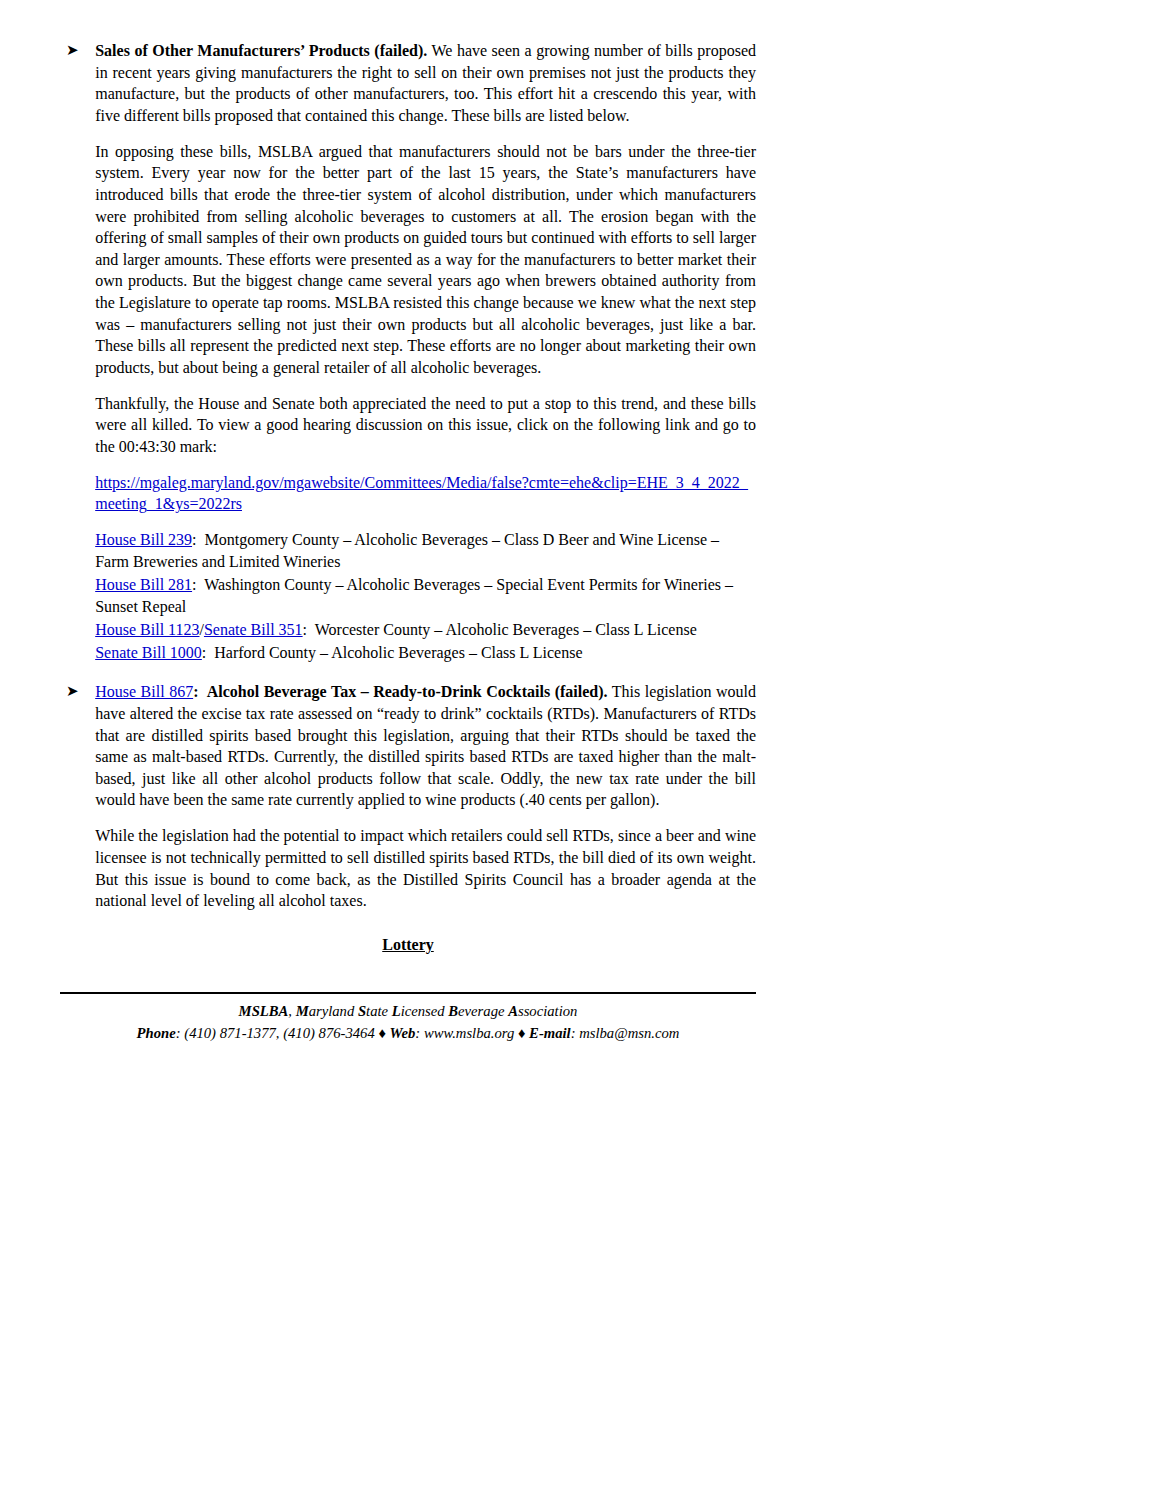Sales of Other Manufacturers’ Products (failed). We have seen a growing number of bills proposed in recent years giving manufacturers the right to sell on their own premises not just the products they manufacture, but the products of other manufacturers, too. This effort hit a crescendo this year, with five different bills proposed that contained this change. These bills are listed below.
In opposing these bills, MSLBA argued that manufacturers should not be bars under the three-tier system. Every year now for the better part of the last 15 years, the State’s manufacturers have introduced bills that erode the three-tier system of alcohol distribution, under which manufacturers were prohibited from selling alcoholic beverages to customers at all. The erosion began with the offering of small samples of their own products on guided tours but continued with efforts to sell larger and larger amounts. These efforts were presented as a way for the manufacturers to better market their own products. But the biggest change came several years ago when brewers obtained authority from the Legislature to operate tap rooms. MSLBA resisted this change because we knew what the next step was – manufacturers selling not just their own products but all alcoholic beverages, just like a bar. These bills all represent the predicted next step. These efforts are no longer about marketing their own products, but about being a general retailer of all alcoholic beverages.
Thankfully, the House and Senate both appreciated the need to put a stop to this trend, and these bills were all killed. To view a good hearing discussion on this issue, click on the following link and go to the 00:43:30 mark:
https://mgaleg.maryland.gov/mgawebsite/Committees/Media/false?cmte=ehe&clip=EHE_3_4_2022_meeting_1&ys=2022rs
House Bill 239: Montgomery County – Alcoholic Beverages – Class D Beer and Wine License – Farm Breweries and Limited Wineries
House Bill 281: Washington County – Alcoholic Beverages – Special Event Permits for Wineries – Sunset Repeal
House Bill 1123/Senate Bill 351: Worcester County – Alcoholic Beverages – Class L License
Senate Bill 1000: Harford County – Alcoholic Beverages – Class L License
House Bill 867: Alcohol Beverage Tax – Ready-to-Drink Cocktails (failed). This legislation would have altered the excise tax rate assessed on “ready to drink” cocktails (RTDs). Manufacturers of RTDs that are distilled spirits based brought this legislation, arguing that their RTDs should be taxed the same as malt-based RTDs. Currently, the distilled spirits based RTDs are taxed higher than the malt-based, just like all other alcohol products follow that scale. Oddly, the new tax rate under the bill would have been the same rate currently applied to wine products (.40 cents per gallon).
While the legislation had the potential to impact which retailers could sell RTDs, since a beer and wine licensee is not technically permitted to sell distilled spirits based RTDs, the bill died of its own weight. But this issue is bound to come back, as the Distilled Spirits Council has a broader agenda at the national level of leveling all alcohol taxes.
Lottery
MSLBA, Maryland State Licensed Beverage Association
Phone: (410) 871-1377, (410) 876-3464 ♦ Web: www.mslba.org ♦ E-mail: mslba@msn.com